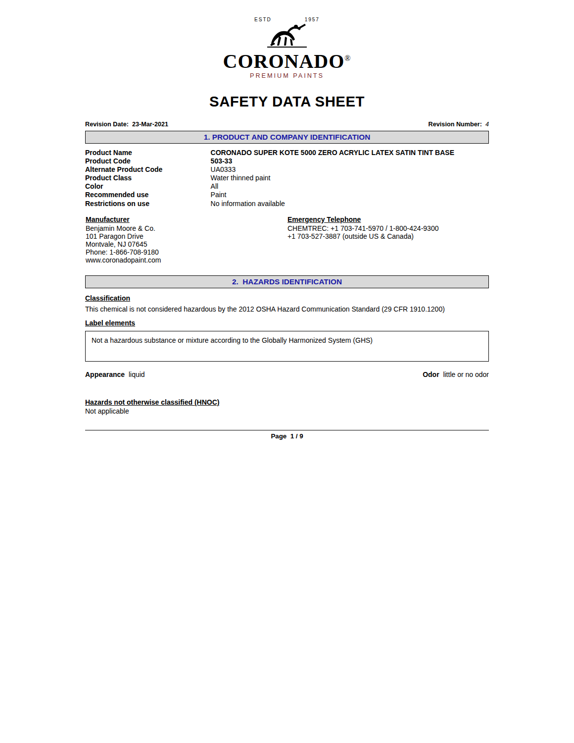ESTD 1957
CORONADO®
PREMIUM PAINTS
SAFETY DATA SHEET
Revision Date: 23-Mar-2021 Revision Number: 4
1. PRODUCT AND COMPANY IDENTIFICATION
| Product Name | CORONADO SUPER KOTE 5000 ZERO ACRYLIC LATEX SATIN TINT BASE |
| Product Code | 503-33 |
| Alternate Product Code | UA0333 |
| Product Class | Water thinned paint |
| Color | All |
| Recommended use | Paint |
| Restrictions on use | No information available |
| Manufacturer Benjamin Moore & Co. 101 Paragon Drive Montvale, NJ 07645 Phone: 1-866-708-9180 www.coronadopaint.com | Emergency Telephone CHEMTREC: +1 703-741-5970 / 1-800-424-9300 +1 703-527-3887 (outside US & Canada) |
2. HAZARDS IDENTIFICATION
Classification
This chemical is not considered hazardous by the 2012 OSHA Hazard Communication Standard (29 CFR 1910.1200)
Label elements
Not a hazardous substance or mixture according to the Globally Harmonized System (GHS)
Appearance liquid Odor little or no odor
Hazards not otherwise classified (HNOC)
Not applicable
Page 1 / 9